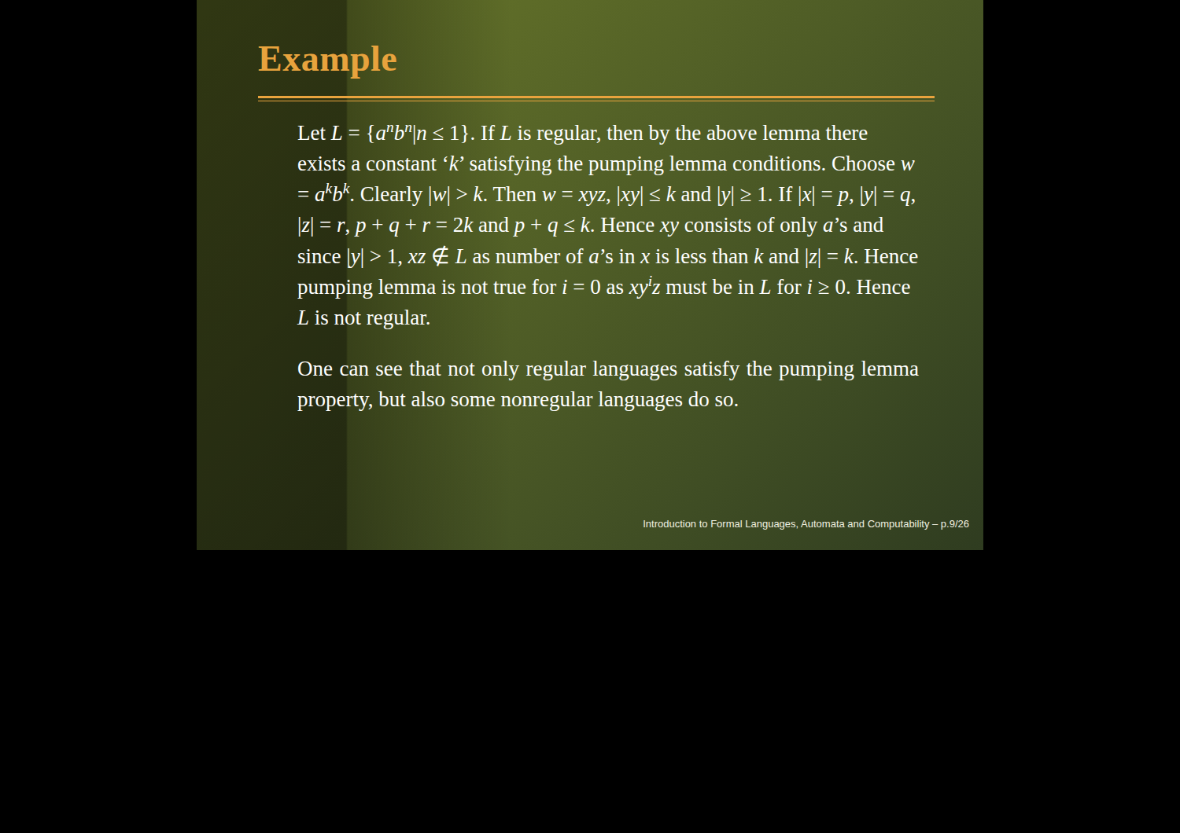Example
Let L = {anbn|n ≤ 1}. If L is regular, then by the above lemma there exists a constant ‘k’ satisfying the pumping lemma conditions. Choose w = akbk. Clearly |w| > k. Then w = xyz, |xy| ≤ k and |y| ≥ 1. If |x| = p, |y| = q, |z| = r, p + q + r = 2k and p + q ≤ k. Hence xy consists of only a’s and since |y| > 1, xz ∉ L as number of a’s in x is less than k and |z| = k. Hence pumping lemma is not true for i = 0 as xyiz must be in L for i ≥ 0. Hence L is not regular.
One can see that not only regular languages satisfy the pumping lemma property, but also some nonregular languages do so.
Introduction to Formal Languages, Automata and Computability – p.9/26